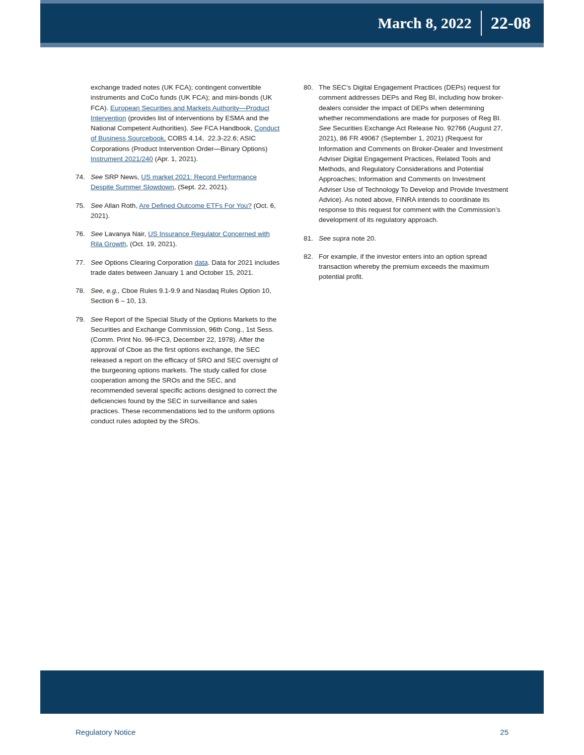March 8, 2022
22-08
exchange traded notes (UK FCA); contingent convertible instruments and CoCo funds (UK FCA); and mini-bonds (UK FCA). European Securities and Markets Authority—Product Intervention (provides list of interventions by ESMA and the National Competent Authorities). See FCA Handbook, Conduct of Business Sourcebook, COBS 4.14, 22.3-22.6; ASIC Corporations (Product Intervention Order—Binary Options) Instrument 2021/240 (Apr. 1, 2021).
74. See SRP News, US market 2021: Record Performance Despite Summer Slowdown, (Sept. 22, 2021).
75. See Allan Roth, Are Defined Outcome ETFs For You? (Oct. 6, 2021).
76. See Lavanya Nair, US Insurance Regulator Concerned with Rila Growth, (Oct. 19, 2021).
77. See Options Clearing Corporation data. Data for 2021 includes trade dates between January 1 and October 15, 2021.
78. See, e.g., Cboe Rules 9.1-9.9 and Nasdaq Rules Option 10, Section 6 – 10, 13.
79. See Report of the Special Study of the Options Markets to the Securities and Exchange Commission, 96th Cong., 1st Sess. (Comm. Print No. 96-IFC3, December 22, 1978). After the approval of Cboe as the first options exchange, the SEC released a report on the efficacy of SRO and SEC oversight of the burgeoning options markets. The study called for close cooperation among the SROs and the SEC, and recommended several specific actions designed to correct the deficiencies found by the SEC in surveillance and sales practices. These recommendations led to the uniform options conduct rules adopted by the SROs.
80. The SEC’s Digital Engagement Practices (DEPs) request for comment addresses DEPs and Reg BI, including how broker-dealers consider the impact of DEPs when determining whether recommendations are made for purposes of Reg BI. See Securities Exchange Act Release No. 92766 (August 27, 2021), 86 FR 49067 (September 1, 2021) (Request for Information and Comments on Broker-Dealer and Investment Adviser Digital Engagement Practices, Related Tools and Methods, and Regulatory Considerations and Potential Approaches; Information and Comments on Investment Adviser Use of Technology To Develop and Provide Investment Advice). As noted above, FINRA intends to coordinate its response to this request for comment with the Commission’s development of its regulatory approach.
81. See supra note 20.
82. For example, if the investor enters into an option spread transaction whereby the premium exceeds the maximum potential profit.
Regulatory Notice 25